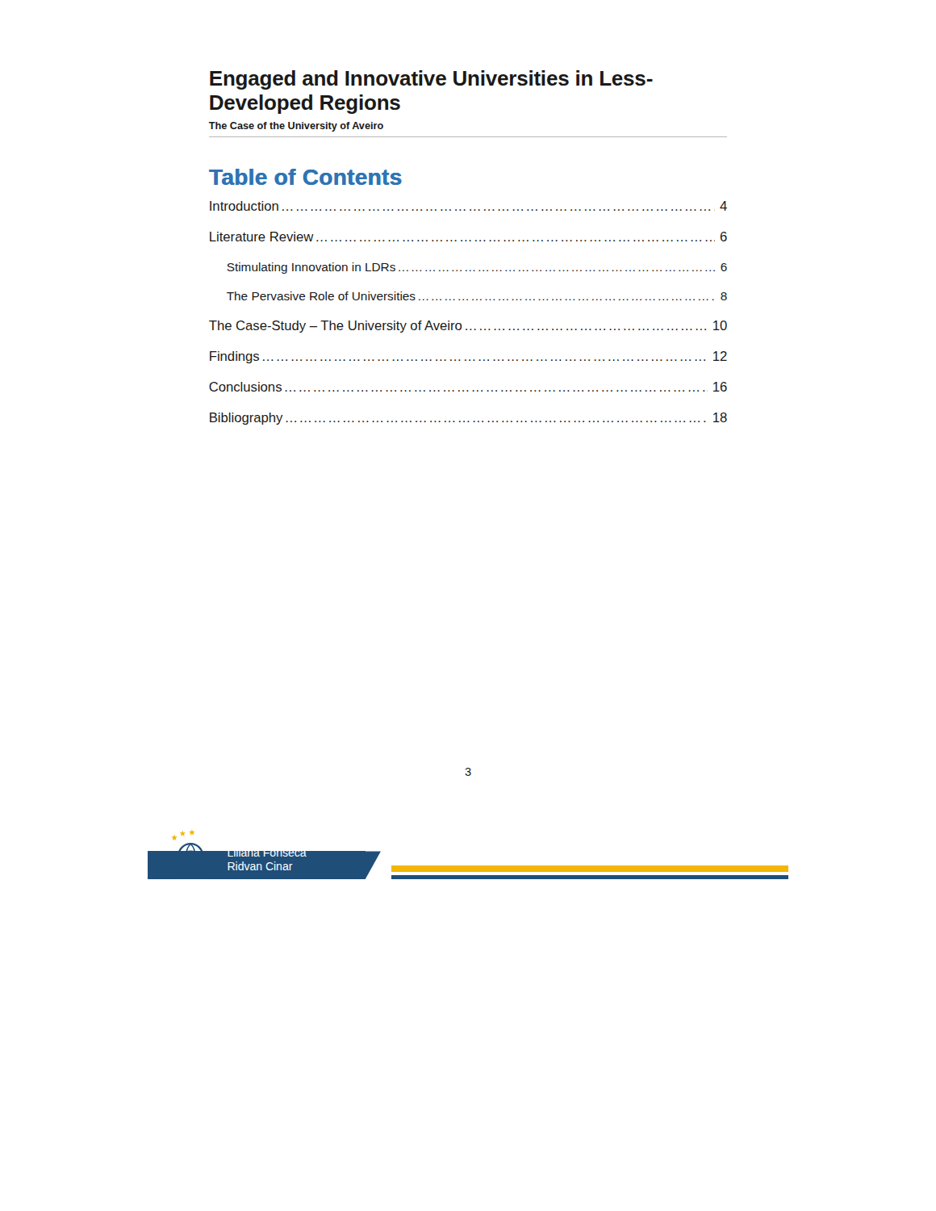Engaged and Innovative Universities in Less-Developed Regions
The Case of the University of Aveiro
Table of Contents
Introduction …………………………………………………………………………………………………………………………………… 4
Literature Review ………………………………………………………………………………………………………………………… 6
Stimulating Innovation in LDRs …………………………………………………………………………………………… 6
The Pervasive Role of Universities ………………………………………………………………………………… 8
The Case-Study – The University of Aveiro …………………………………………………………… 10
Findings ……………………………………………………………………………………………………………………………………… 12
Conclusions ………………………………………………………………………………………………………………………… 16
Bibliography ………………………………………………………………………………………………………………………… 18
3
Liliana Fonseca
Ridvan Cinar